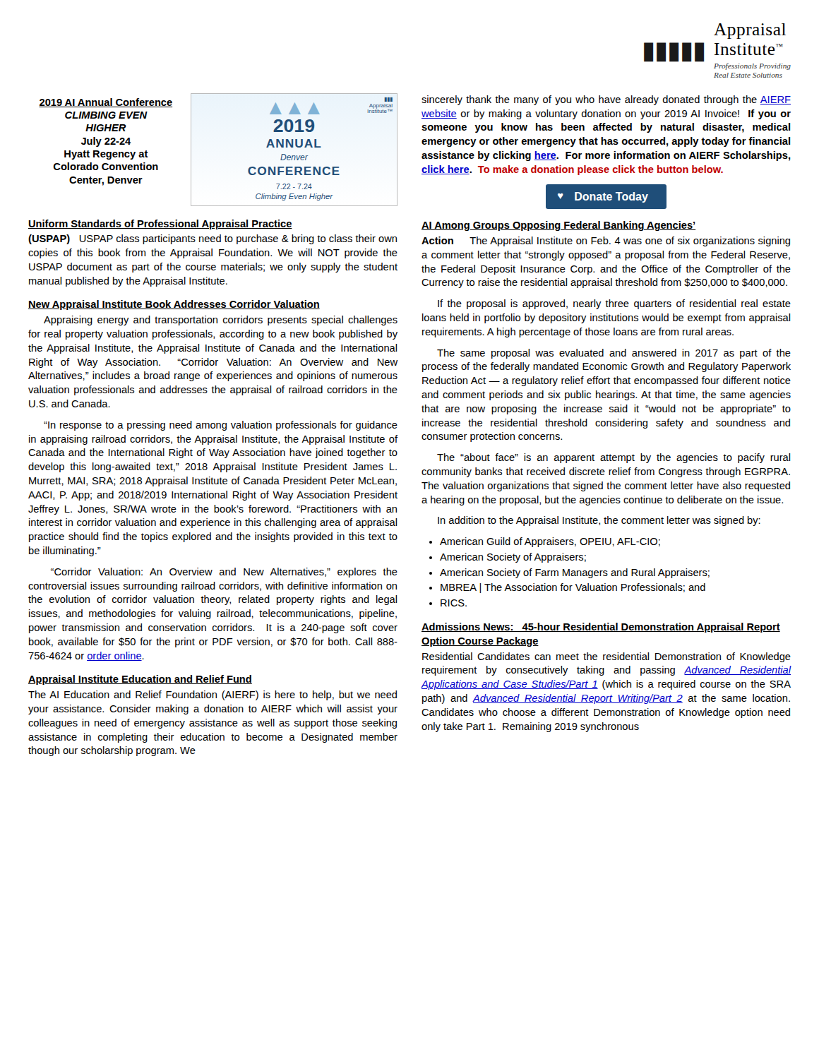▮▮▮▮▮ Appraisal
Institute™
Professionals Providing
Real Estate Solutions
2019 AI Annual Conference
CLIMBING EVEN
HIGHER
July 22-24
Hyatt Regency at
Colorado Convention
Center, Denver
▮▮▮
Appraisal
Institute™
▲▲▲
2019
ANNUAL
Denver
CONFERENCE
7.22 - 7.24
Climbing Even Higher
Uniform Standards of Professional Appraisal Practice
(USPAP) USPAP class participants need to purchase & bring to class their own copies of this book from the Appraisal Foundation. We will NOT provide the USPAP document as part of the course materials; we only supply the student manual published by the Appraisal Institute.
New Appraisal Institute Book Addresses Corridor Valuation
Appraising energy and transportation corridors presents special challenges for real property valuation professionals, according to a new book published by the Appraisal Institute, the Appraisal Institute of Canada and the International Right of Way Association. “Corridor Valuation: An Overview and New Alternatives,” includes a broad range of experiences and opinions of numerous valuation professionals and addresses the appraisal of railroad corridors in the U.S. and Canada.
“In response to a pressing need among valuation professionals for guidance in appraising railroad corridors, the Appraisal Institute, the Appraisal Institute of Canada and the International Right of Way Association have joined together to develop this long-awaited text,” 2018 Appraisal Institute President James L. Murrett, MAI, SRA; 2018 Appraisal Institute of Canada President Peter McLean, AACI, P. App; and 2018/2019 International Right of Way Association President Jeffrey L. Jones, SR/WA wrote in the book’s foreword. “Practitioners with an interest in corridor valuation and experience in this challenging area of appraisal practice should find the topics explored and the insights provided in this text to be illuminating.”
“Corridor Valuation: An Overview and New Alternatives,” explores the controversial issues surrounding railroad corridors, with definitive information on the evolution of corridor valuation theory, related property rights and legal issues, and methodologies for valuing railroad, telecommunications, pipeline, power transmission and conservation corridors. It is a 240-page soft cover book, available for $50 for the print or PDF version, or $70 for both. Call 888-756-4624 or order online.
Appraisal Institute Education and Relief Fund
The AI Education and Relief Foundation (AIERF) is here to help, but we need your assistance. Consider making a donation to AIERF which will assist your colleagues in need of emergency assistance as well as support those seeking assistance in completing their education to become a Designated member though our scholarship program. We
sincerely thank the many of you who have already donated through the AIERF website or by making a voluntary donation on your 2019 AI Invoice! If you or someone you know has been affected by natural disaster, medical emergency or other emergency that has occurred, apply today for financial assistance by clicking here. For more information on AIERF Scholarships, click here. To make a donation please click the button below.
Donate Today
AI Among Groups Opposing Federal Banking Agencies’
Action The Appraisal Institute on Feb. 4 was one of six organizations signing a comment letter that “strongly opposed” a proposal from the Federal Reserve, the Federal Deposit Insurance Corp. and the Office of the Comptroller of the Currency to raise the residential appraisal threshold from $250,000 to $400,000.
If the proposal is approved, nearly three quarters of residential real estate loans held in portfolio by depository institutions would be exempt from appraisal requirements. A high percentage of those loans are from rural areas.
The same proposal was evaluated and answered in 2017 as part of the process of the federally mandated Economic Growth and Regulatory Paperwork Reduction Act — a regulatory relief effort that encompassed four different notice and comment periods and six public hearings. At that time, the same agencies that are now proposing the increase said it “would not be appropriate” to increase the residential threshold considering safety and soundness and consumer protection concerns.
The “about face” is an apparent attempt by the agencies to pacify rural community banks that received discrete relief from Congress through EGRPRA. The valuation organizations that signed the comment letter have also requested a hearing on the proposal, but the agencies continue to deliberate on the issue.
In addition to the Appraisal Institute, the comment letter was signed by:
American Guild of Appraisers, OPEIU, AFL-CIO;
American Society of Appraisers;
American Society of Farm Managers and Rural Appraisers;
MBREA | The Association for Valuation Professionals; and
RICS.
Admissions News: 45-hour Residential Demonstration Appraisal Report Option Course Package
Residential Candidates can meet the residential Demonstration of Knowledge requirement by consecutively taking and passing Advanced Residential Applications and Case Studies/Part 1 (which is a required course on the SRA path) and Advanced Residential Report Writing/Part 2 at the same location. Candidates who choose a different Demonstration of Knowledge option need only take Part 1. Remaining 2019 synchronous